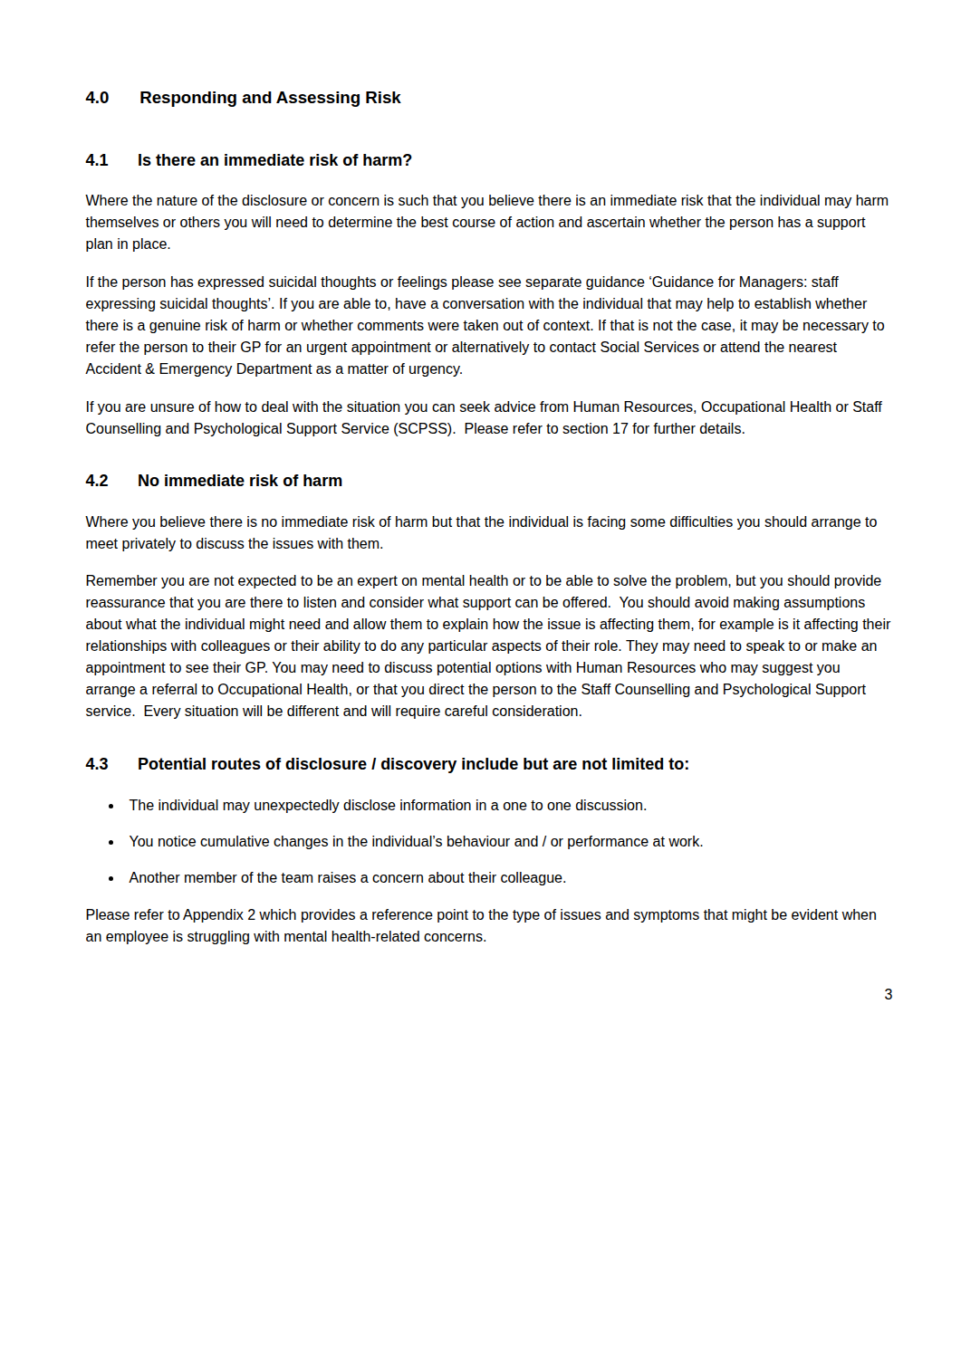4.0 Responding and Assessing Risk
4.1 Is there an immediate risk of harm?
Where the nature of the disclosure or concern is such that you believe there is an immediate risk that the individual may harm themselves or others you will need to determine the best course of action and ascertain whether the person has a support plan in place.
If the person has expressed suicidal thoughts or feelings please see separate guidance ‘Guidance for Managers: staff expressing suicidal thoughts’. If you are able to, have a conversation with the individual that may help to establish whether there is a genuine risk of harm or whether comments were taken out of context. If that is not the case, it may be necessary to refer the person to their GP for an urgent appointment or alternatively to contact Social Services or attend the nearest Accident & Emergency Department as a matter of urgency.
If you are unsure of how to deal with the situation you can seek advice from Human Resources, Occupational Health or Staff Counselling and Psychological Support Service (SCPSS). Please refer to section 17 for further details.
4.2 No immediate risk of harm
Where you believe there is no immediate risk of harm but that the individual is facing some difficulties you should arrange to meet privately to discuss the issues with them.
Remember you are not expected to be an expert on mental health or to be able to solve the problem, but you should provide reassurance that you are there to listen and consider what support can be offered. You should avoid making assumptions about what the individual might need and allow them to explain how the issue is affecting them, for example is it affecting their relationships with colleagues or their ability to do any particular aspects of their role. They may need to speak to or make an appointment to see their GP. You may need to discuss potential options with Human Resources who may suggest you arrange a referral to Occupational Health, or that you direct the person to the Staff Counselling and Psychological Support service. Every situation will be different and will require careful consideration.
4.3 Potential routes of disclosure / discovery include but are not limited to:
The individual may unexpectedly disclose information in a one to one discussion.
You notice cumulative changes in the individual’s behaviour and / or performance at work.
Another member of the team raises a concern about their colleague.
Please refer to Appendix 2 which provides a reference point to the type of issues and symptoms that might be evident when an employee is struggling with mental health-related concerns.
3